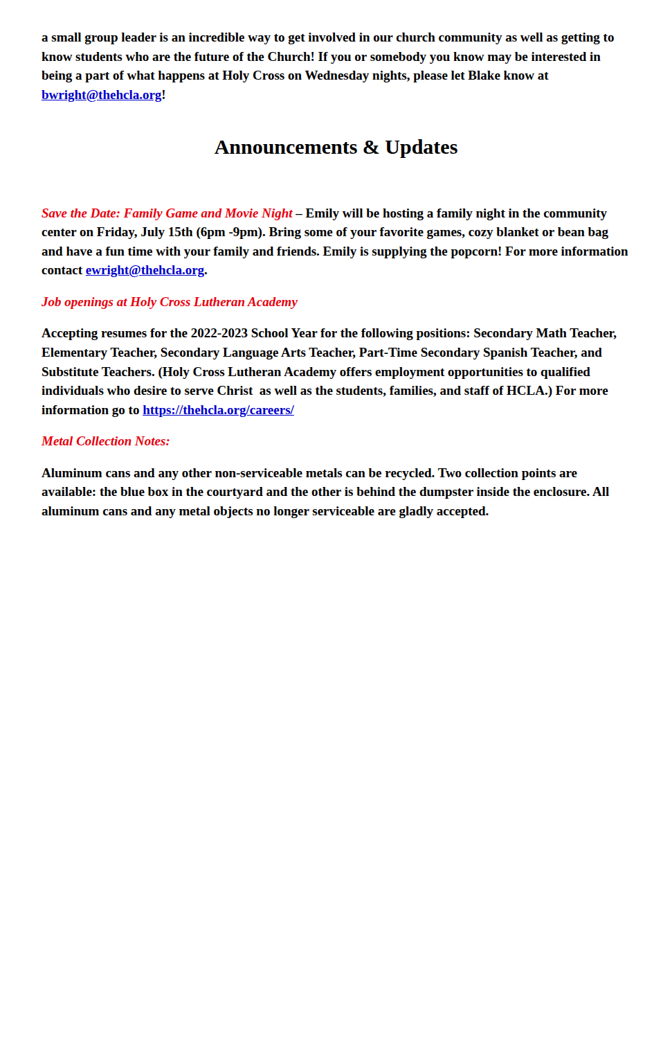a small group leader is an incredible way to get involved in our church community as well as getting to know students who are the future of the Church! If you or somebody you know may be interested in being a part of what happens at Holy Cross on Wednesday nights, please let Blake know at bwright@thehcla.org!
Announcements & Updates
Save the Date: Family Game and Movie Night – Emily will be hosting a family night in the community center on Friday, July 15th (6pm -9pm). Bring some of your favorite games, cozy blanket or bean bag and have a fun time with your family and friends. Emily is supplying the popcorn! For more information contact ewright@thehcla.org.
Job openings at Holy Cross Lutheran Academy
Accepting resumes for the 2022-2023 School Year for the following positions: Secondary Math Teacher, Elementary Teacher, Secondary Language Arts Teacher, Part-Time Secondary Spanish Teacher, and Substitute Teachers. (Holy Cross Lutheran Academy offers employment opportunities to qualified individuals who desire to serve Christ as well as the students, families, and staff of HCLA.) For more information go to https://thehcla.org/careers/
Metal Collection Notes:
Aluminum cans and any other non-serviceable metals can be recycled. Two collection points are available: the blue box in the courtyard and the other is behind the dumpster inside the enclosure. All aluminum cans and any metal objects no longer serviceable are gladly accepted.